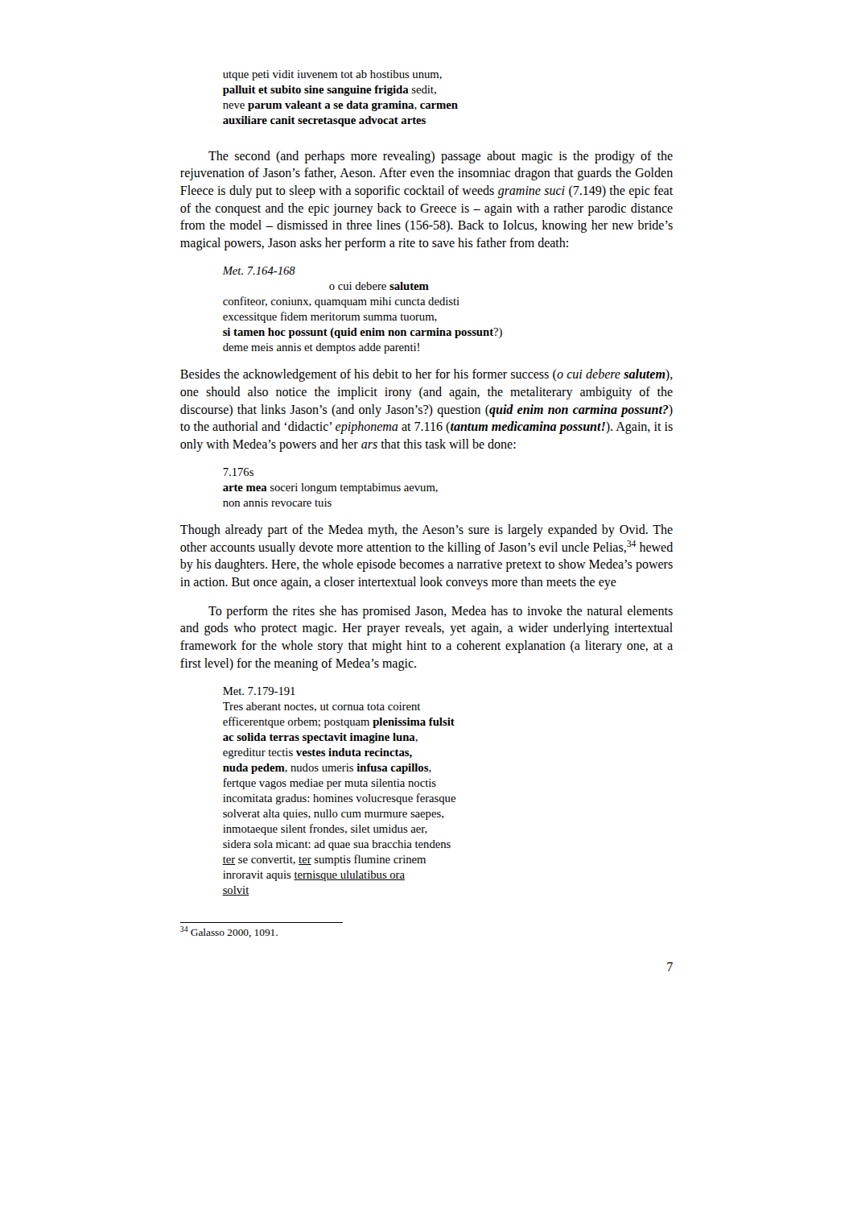utque peti vidit iuvenem tot ab hostibus unum,
palluit et subito sine sanguine frigida sedit,
neve parum valeant a se data gramina, carmen
auxiliare canit secretasque advocat artes
The second (and perhaps more revealing) passage about magic is the prodigy of the rejuvenation of Jason’s father, Aeson. After even the insomniac dragon that guards the Golden Fleece is duly put to sleep with a soporific cocktail of weeds gramine suci (7.149) the epic feat of the conquest and the epic journey back to Greece is – again with a rather parodic distance from the model – dismissed in three lines (156-58). Back to Iolcus, knowing her new bride’s magical powers, Jason asks her perform a rite to save his father from death:
Met. 7.164-168
o cui debere salutem
confiteor, coniunx, quamquam mihi cuncta dedisti
excessitque fidem meritorum summa tuorum,
si tamen hoc possunt (quid enim non carmina possunt?)
deme meis annis et demptos adde parenti!
Besides the acknowledgement of his debit to her for his former success (o cui debere salutem), one should also notice the implicit irony (and again, the metaliterary ambiguity of the discourse) that links Jason’s (and only Jason’s?) question (quid enim non carmina possunt?) to the authorial and ‘didactic’ epiphonema at 7.116 (tantum medicamina possunt!). Again, it is only with Medea’s powers and her ars that this task will be done:
7.176s
arte mea soceri longum temptabimus aevum,
non annis revocare tuis
Though already part of the Medea myth, the Aeson’s sure is largely expanded by Ovid. The other accounts usually devote more attention to the killing of Jason’s evil uncle Pelias,34 hewed by his daughters. Here, the whole episode becomes a narrative pretext to show Medea’s powers in action. But once again, a closer intertextual look conveys more than meets the eye
To perform the rites she has promised Jason, Medea has to invoke the natural elements and gods who protect magic. Her prayer reveals, yet again, a wider underlying intertextual framework for the whole story that might hint to a coherent explanation (a literary one, at a first level) for the meaning of Medea’s magic.
Met. 7.179-191
Tres aberant noctes, ut cornua tota coirent
efficerentque orbem; postquam plenissima fulsit
ac solida terras spectavit imagine luna,
egreditur tectis vestes induta recinctas,
nuda pedem, nudos umeris infusa capillos,
fertque vagos mediae per muta silentia noctis
incomitata gradus: homines volucresque ferasque
solverat alta quies, nullo cum murmure saepes,
inmotaeque silent frondes, silet umidus aer,
sidera sola micant: ad quae sua bracchia tendens
ter se convertit, ter sumptis flumine crinem
inroravit aquis ternisque ululatibus ora
solvit
34 Galasso 2000, 1091.
7